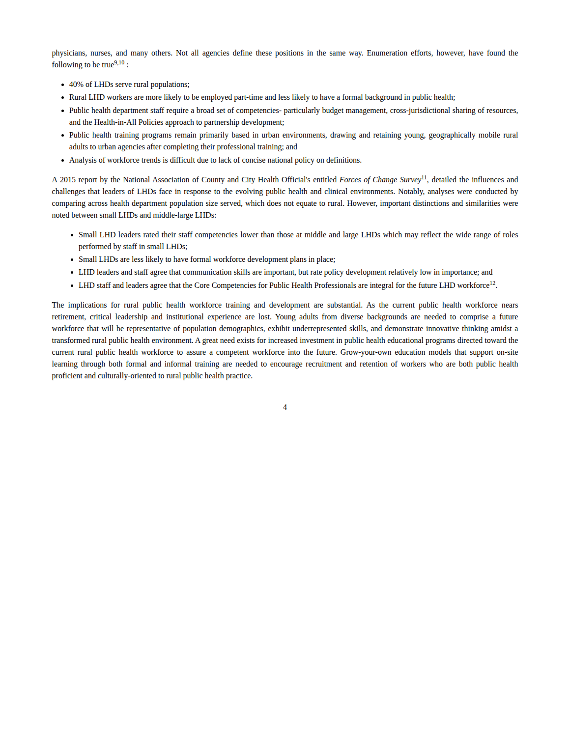physicians, nurses, and many others. Not all agencies define these positions in the same way. Enumeration efforts, however, have found the following to be true9,10 :
40% of LHDs serve rural populations;
Rural LHD workers are more likely to be employed part-time and less likely to have a formal background in public health;
Public health department staff require a broad set of competencies- particularly budget management, cross-jurisdictional sharing of resources, and the Health-in-All Policies approach to partnership development;
Public health training programs remain primarily based in urban environments, drawing and retaining young, geographically mobile rural adults to urban agencies after completing their professional training; and
Analysis of workforce trends is difficult due to lack of concise national policy on definitions.
A 2015 report by the National Association of County and City Health Official's entitled Forces of Change Survey11, detailed the influences and challenges that leaders of LHDs face in response to the evolving public health and clinical environments. Notably, analyses were conducted by comparing across health department population size served, which does not equate to rural. However, important distinctions and similarities were noted between small LHDs and middle-large LHDs:
Small LHD leaders rated their staff competencies lower than those at middle and large LHDs which may reflect the wide range of roles performed by staff in small LHDs;
Small LHDs are less likely to have formal workforce development plans in place;
LHD leaders and staff agree that communication skills are important, but rate policy development relatively low in importance; and
LHD staff and leaders agree that the Core Competencies for Public Health Professionals are integral for the future LHD workforce12.
The implications for rural public health workforce training and development are substantial. As the current public health workforce nears retirement, critical leadership and institutional experience are lost. Young adults from diverse backgrounds are needed to comprise a future workforce that will be representative of population demographics, exhibit underrepresented skills, and demonstrate innovative thinking amidst a transformed rural public health environment. A great need exists for increased investment in public health educational programs directed toward the current rural public health workforce to assure a competent workforce into the future. Grow-your-own education models that support on-site learning through both formal and informal training are needed to encourage recruitment and retention of workers who are both public health proficient and culturally-oriented to rural public health practice.
4